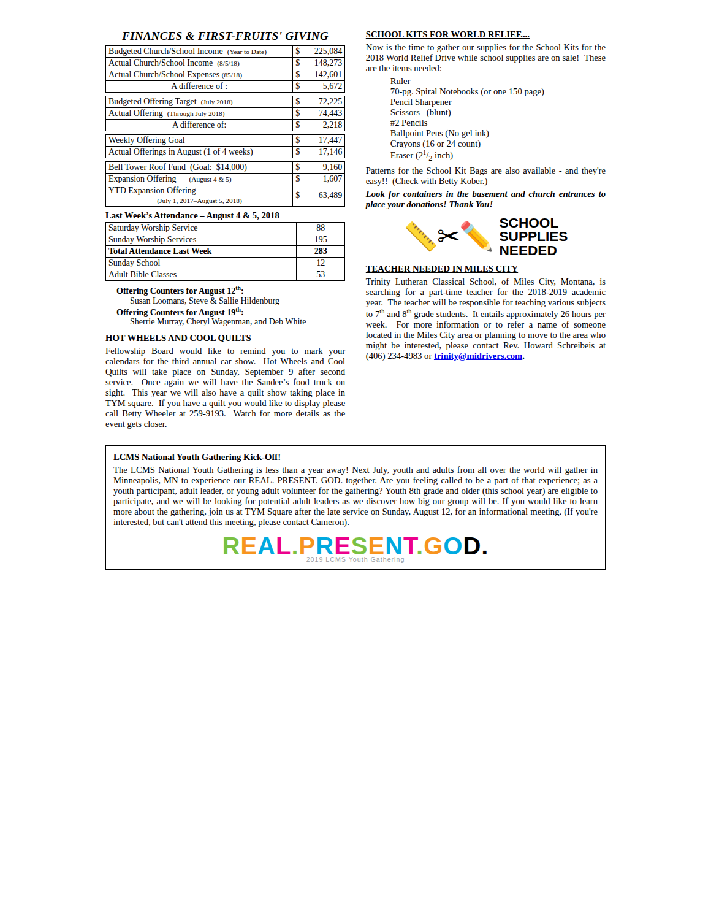FINANCES & FIRST-FRUITS' GIVING
| Budgeted Church/School Income (Year to Date) | $ | 225,084 |
| Actual Church/School Income (8/5/18) | $ | 148,273 |
| Actual Church/School Expenses (85/18) | $ | 142,601 |
| A difference of : | $ | 5,672 |
| Budgeted Offering Target (July 2018) | $ | 72,225 |
| Actual Offering (Through July 2018) | $ | 74,443 |
| A difference of: | $ | 2,218 |
| Weekly Offering Goal | $ | 17,447 |
| Actual Offerings in August (1 of 4 weeks) | $ | 17,146 |
| Bell Tower Roof Fund (Goal: $14,000) | $ | 9,160 |
| Expansion Offering (August 4 & 5) | $ | 1,607 |
| YTD Expansion Offering (July 1, 2017–August 5, 2018) | $ | 63,489 |
Last Week’s Attendance – August 4 & 5, 2018
| Saturday Worship Service | 88 |
| Sunday Worship Services | 195 |
| Total Attendance Last Week | 283 |
| Sunday School | 12 |
| Adult Bible Classes | 53 |
Offering Counters for August 12th:
Susan Loomans, Steve & Sallie Hildenburg
Offering Counters for August 19th:
Sherrie Murray, Cheryl Wagenman, and Deb White
HOT WHEELS AND COOL QUILTS
Fellowship Board would like to remind you to mark your calendars for the third annual car show. Hot Wheels and Cool Quilts will take place on Sunday, September 9 after second service. Once again we will have the Sandee’s food truck on sight. This year we will also have a quilt show taking place in TYM square. If you have a quilt you would like to display please call Betty Wheeler at 259-9193. Watch for more details as the event gets closer.
SCHOOL KITS FOR WORLD RELIEF....
Now is the time to gather our supplies for the School Kits for the 2018 World Relief Drive while school supplies are on sale! These are the items needed:
Ruler
70-pg. Spiral Notebooks (or one 150 page)
Pencil Sharpener
Scissors (blunt)
#2 Pencils
Ballpoint Pens (No gel ink)
Crayons (16 or 24 count)
Eraser (21/2 inch)
Patterns for the School Kit Bags are also available - and they're easy!! (Check with Betty Kober.)
Look for containers in the basement and church entrances to place your donations! Thank You!
📏✂✏️ SCHOOL
SUPPLIES
NEEDED
TEACHER NEEDED IN MILES CITY
Trinity Lutheran Classical School, of Miles City, Montana, is searching for a part-time teacher for the 2018-2019 academic year. The teacher will be responsible for teaching various subjects to 7th and 8th grade students. It entails approximately 26 hours per week. For more information or to refer a name of someone located in the Miles City area or planning to move to the area who might be interested, please contact Rev. Howard Schreibeis at (406) 234-4983 or trinity@midrivers.com.
LCMS National Youth Gathering Kick-Off!
The LCMS National Youth Gathering is less than a year away! Next July, youth and adults from all over the world will gather in Minneapolis, MN to experience our REAL. PRESENT. GOD. together. Are you feeling called to be a part of that experience; as a youth participant, adult leader, or young adult volunteer for the gathering? Youth 8th grade and older (this school year) are eligible to participate, and we will be looking for potential adult leaders as we discover how big our group will be. If you would like to learn more about the gathering, join us at TYM Square after the late service on Sunday, August 12, for an informational meeting. (If you're interested, but can't attend this meeting, please contact Cameron).
REAL. PRESENT. GOD.
2019 LCMS Youth Gathering